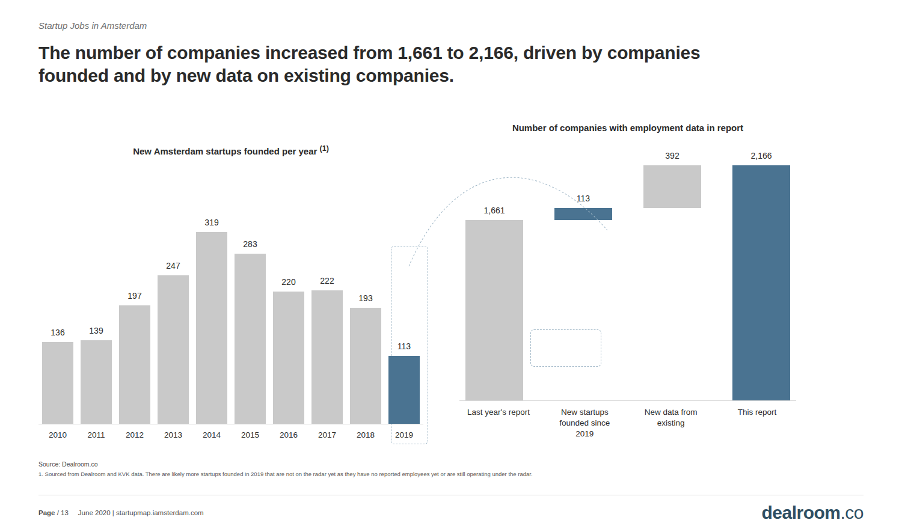Startup Jobs in Amsterdam
The number of companies increased from 1,661 to 2,166, driven by companies founded and by new data on existing companies.
New Amsterdam startups founded per year (1)
136
139
197
247
319
283
220
222
193
113
20102011201220132014 20152016201720182019
Number of companies with employment data in report
1,661
113
392
2,166
Last year's report New startups founded since 2019 New data from existing This report
Source: Dealroom.co
1. Sourced from Dealroom and KVK data. There are likely more startups founded in 2019 that are not on the radar yet as they have no reported employees yet or are still operating under the radar.
Page / 13 June 2020 | startupmap.iamsterdam.com
dealroom.co